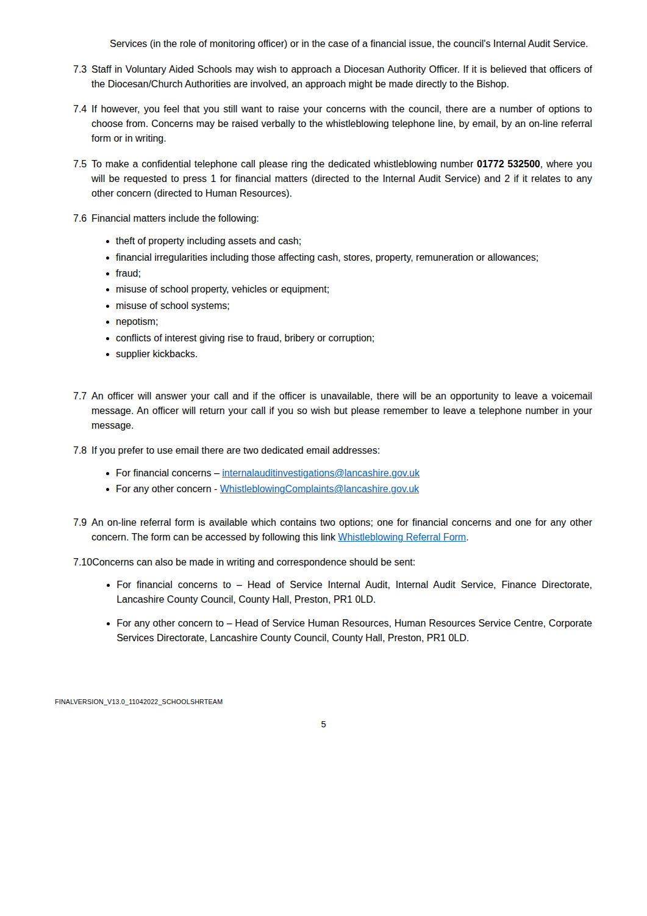Services (in the role of monitoring officer) or in the case of a financial issue, the council's Internal Audit Service.
7.3
Staff in Voluntary Aided Schools may wish to approach a Diocesan Authority Officer. If it is believed that officers of the Diocesan/Church Authorities are involved, an approach might be made directly to the Bishop.
7.4
If however, you feel that you still want to raise your concerns with the council, there are a number of options to choose from. Concerns may be raised verbally to the whistleblowing telephone line, by email, by an on-line referral form or in writing.
7.5
To make a confidential telephone call please ring the dedicated whistleblowing number 01772 532500, where you will be requested to press 1 for financial matters (directed to the Internal Audit Service) and 2 if it relates to any other concern (directed to Human Resources).
7.6
Financial matters include the following:
theft of property including assets and cash;
financial irregularities including those affecting cash, stores, property, remuneration or allowances;
fraud;
misuse of school property, vehicles or equipment;
misuse of school systems;
nepotism;
conflicts of interest giving rise to fraud, bribery or corruption;
supplier kickbacks.
7.7
An officer will answer your call and if the officer is unavailable, there will be an opportunity to leave a voicemail message. An officer will return your call if you so wish but please remember to leave a telephone number in your message.
7.8
If you prefer to use email there are two dedicated email addresses:
For financial concerns – internalauditinvestigations@lancashire.gov.uk
For any other concern - WhistleblowingComplaints@lancashire.gov.uk
7.9
An on-line referral form is available which contains two options; one for financial concerns and one for any other concern. The form can be accessed by following this link Whistleblowing Referral Form.
7.10
Concerns can also be made in writing and correspondence should be sent:
For financial concerns to – Head of Service Internal Audit, Internal Audit Service, Finance Directorate, Lancashire County Council, County Hall, Preston, PR1 0LD.
For any other concern to – Head of Service Human Resources, Human Resources Service Centre, Corporate Services Directorate, Lancashire County Council, County Hall, Preston, PR1 0LD.
FINALVERSION_V13.0_11042022_SCHOOLSHRTEAM
5